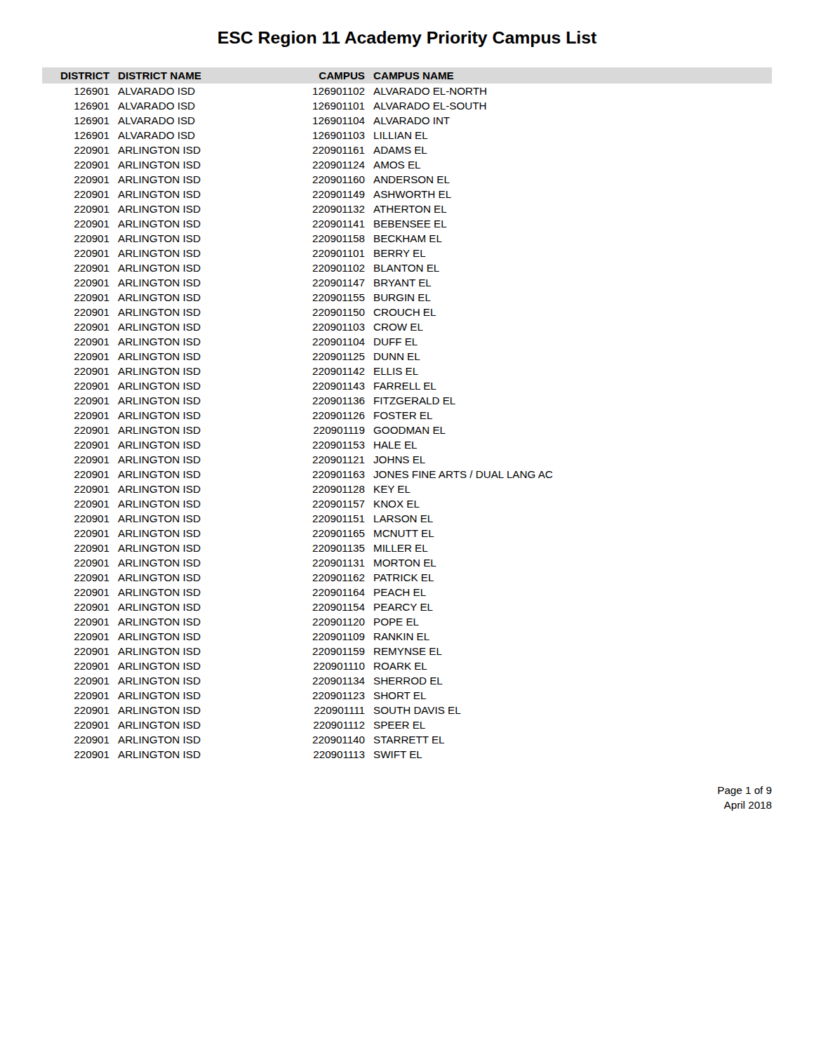ESC Region 11 Academy Priority Campus List
| DISTRICT | DISTRICT NAME | CAMPUS | CAMPUS NAME |
| --- | --- | --- | --- |
| 126901 | ALVARADO ISD | 126901102 | ALVARADO EL-NORTH |
| 126901 | ALVARADO ISD | 126901101 | ALVARADO EL-SOUTH |
| 126901 | ALVARADO ISD | 126901104 | ALVARADO INT |
| 126901 | ALVARADO ISD | 126901103 | LILLIAN EL |
| 220901 | ARLINGTON ISD | 220901161 | ADAMS EL |
| 220901 | ARLINGTON ISD | 220901124 | AMOS EL |
| 220901 | ARLINGTON ISD | 220901160 | ANDERSON EL |
| 220901 | ARLINGTON ISD | 220901149 | ASHWORTH EL |
| 220901 | ARLINGTON ISD | 220901132 | ATHERTON EL |
| 220901 | ARLINGTON ISD | 220901141 | BEBENSEE EL |
| 220901 | ARLINGTON ISD | 220901158 | BECKHAM EL |
| 220901 | ARLINGTON ISD | 220901101 | BERRY EL |
| 220901 | ARLINGTON ISD | 220901102 | BLANTON EL |
| 220901 | ARLINGTON ISD | 220901147 | BRYANT EL |
| 220901 | ARLINGTON ISD | 220901155 | BURGIN EL |
| 220901 | ARLINGTON ISD | 220901150 | CROUCH EL |
| 220901 | ARLINGTON ISD | 220901103 | CROW EL |
| 220901 | ARLINGTON ISD | 220901104 | DUFF EL |
| 220901 | ARLINGTON ISD | 220901125 | DUNN EL |
| 220901 | ARLINGTON ISD | 220901142 | ELLIS EL |
| 220901 | ARLINGTON ISD | 220901143 | FARRELL EL |
| 220901 | ARLINGTON ISD | 220901136 | FITZGERALD EL |
| 220901 | ARLINGTON ISD | 220901126 | FOSTER EL |
| 220901 | ARLINGTON ISD | 220901119 | GOODMAN EL |
| 220901 | ARLINGTON ISD | 220901153 | HALE EL |
| 220901 | ARLINGTON ISD | 220901121 | JOHNS EL |
| 220901 | ARLINGTON ISD | 220901163 | JONES FINE ARTS / DUAL LANG AC |
| 220901 | ARLINGTON ISD | 220901128 | KEY EL |
| 220901 | ARLINGTON ISD | 220901157 | KNOX EL |
| 220901 | ARLINGTON ISD | 220901151 | LARSON EL |
| 220901 | ARLINGTON ISD | 220901165 | MCNUTT EL |
| 220901 | ARLINGTON ISD | 220901135 | MILLER EL |
| 220901 | ARLINGTON ISD | 220901131 | MORTON EL |
| 220901 | ARLINGTON ISD | 220901162 | PATRICK EL |
| 220901 | ARLINGTON ISD | 220901164 | PEACH EL |
| 220901 | ARLINGTON ISD | 220901154 | PEARCY EL |
| 220901 | ARLINGTON ISD | 220901120 | POPE EL |
| 220901 | ARLINGTON ISD | 220901109 | RANKIN EL |
| 220901 | ARLINGTON ISD | 220901159 | REMYNSE EL |
| 220901 | ARLINGTON ISD | 220901110 | ROARK EL |
| 220901 | ARLINGTON ISD | 220901134 | SHERROD EL |
| 220901 | ARLINGTON ISD | 220901123 | SHORT EL |
| 220901 | ARLINGTON ISD | 220901111 | SOUTH DAVIS EL |
| 220901 | ARLINGTON ISD | 220901112 | SPEER EL |
| 220901 | ARLINGTON ISD | 220901140 | STARRETT EL |
| 220901 | ARLINGTON ISD | 220901113 | SWIFT EL |
Page 1 of 9
April 2018